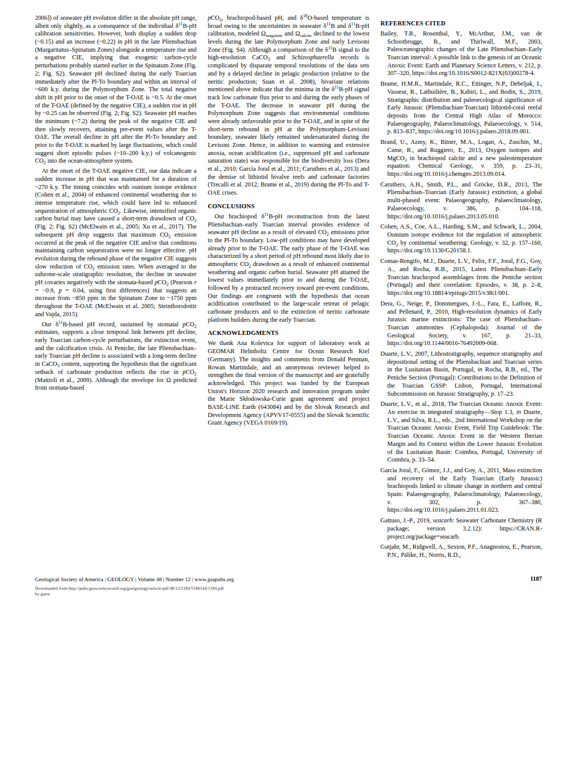2006]) of seawater pH evolution differ in the absolute pH range, albeit only slightly, as a consequence of the individual δ11B-pH calibration sensitivities. However, both display a sudden drop (~0.15) and an increase (~0.22) in pH in the late Pliensbachian (Margaritatus–Spinatum Zones) alongside a temperature rise and a negative CIE, implying that exogenic carbon-cycle perturbations probably started earlier in the Spinatum Zone (Fig. 2; Fig. S2). Seawater pH declined during the early Toarcian immediately after the Pl-To boundary and within an interval of ~600 k.y. during the Polymorphum Zone. The total negative shift in pH prior to the onset of the T-OAE is ~0.5. At the onset of the T-OAE (defined by the negative CIE), a sudden rise in pH by ~0.25 can be observed (Fig. 2; Fig. S2). Seawater pH reaches the minimum (~7.2) during the peak of the negative CIE and then slowly recovers, attaining pre-event values after the T-OAE. The overall decline in pH after the Pl-To boundary and prior to the T-OAE is marked by large fluctuations, which could suggest short episodic pulses (~10–200 k.y.) of volcanogenic CO2 into the ocean-atmosphere system.
At the onset of the T-OAE negative CIE, our data indicate a sudden increase in pH that was maintained for a duration of ~270 k.y. The timing coincides with osmium isotope evidence (Cohen et al., 2004) of enhanced continental weathering due to intense temperature rise, which could have led to enhanced sequestration of atmospheric CO2. Likewise, intensified organic carbon burial may have caused a short-term drawdown of CO2 (Fig. 2; Fig. S2) (McElwain et al., 2005; Xu et al., 2017). The subsequent pH drop suggests that maximum CO2 emission occurred at the peak of the negative CIE and/or that conditions maintaining carbon sequestration were no longer effective. pH evolution during the rebound phase of the negative CIE suggests slow reduction of CO2 emission rates. When averaged to the subzone-scale stratigraphic resolution, the decline in seawater pH covaries negatively with the stomata-based p CO2 (Pearson r = −0.9, p = 0.04, using first differences) that suggests an increase from ~850 ppm in the Spinatum Zone to ~1750 ppm throughout the T-OAE (McElwain et al. 2005; Steinthorsdottir and Vajda, 2015).
Our δ11B-based pH record, sustained by stomatal p CO2 estimates, supports a close temporal link between pH decline, early Toarcian carbon-cycle perturbations, the extinction event, and the calcification crisis. At Peniche, the late Pliensbachian–early Toarcian pH decline is associated with a long-term decline in CaCO3 content, supporting the hypothesis that the significant setback of carbonate production reflects the rise in p CO2 (Mattioli et al., 2009). Although the envelope for Ω predicted from stomata-based
p CO2, brachiopod-based pH, and δ18O-based temperature is broad owing to the uncertainties in seawater δ11B and δ11B-pH calibration, modeled Ωaragonite and Ωcalcite declined to the lowest levels during the late Polymorphum Zone and early Levisoni Zone (Fig. S4). Although a comparison of the δ11B signal to the high-resolution CaCO3 and Schizosphaerella records is complicated by disparate temporal resolutions of the data sets and by a delayed decline in pelagic production (relative to the neritic production; Suan et al. 2008), bivariate relations mentioned above indicate that the minima in the δ11B-pH signal track low carbonate flux prior to and during the early phases of the T-OAE. The decrease in seawater pH during the Polymorphum Zone suggests that environmental conditions were already unfavorable prior to the T-OAE, and in spite of the short-term rebound in pH at the Polymorphum-Levisoni boundary, seawater likely remained undersaturated during the Levisoni Zone. Hence, in addition to warming and extensive anoxia, ocean acidification (i.e., suppressed pH and carbonate saturation state) was responsible for the biodiversity loss (Dera et al., 2010; García Joral et al., 2011; Caruthers et al., 2013) and the demise of lithiotid bivalve reefs and carbonate factories (Trecalli et al. 2012; Brame et al., 2019) during the Pl-To and T-OAE crises.
CONCLUSIONS
Our brachiopod δ11B-pH reconstruction from the latest Pliensbachian–early Toarcian interval provides evidence of seawater pH decline as a result of elevated CO2 emissions prior to the Pl-To boundary. Low-pH conditions may have developed already prior to the T-OAE. The early phase of the T-OAE was characterized by a short period of pH rebound most likely due to atmospheric CO2 drawdown as a result of enhanced continental weathering and organic carbon burial. Seawater pH attained the lowest values immediately prior to and during the T-OAE, followed by a protracted recovery toward pre-event conditions. Our findings are congruent with the hypothesis that ocean acidification contributed to the large-scale retreat of pelagic carbonate producers and to the extinction of neritic carbonate platform builders during the early Toarcian.
ACKNOWLEDGMENTS
We thank Ana Kolevica for support of laboratory work at GEOMAR Helmholtz Centre for Ocean Research Kiel (Germany). The insights and comments from Donald Penman, Rowan Martindale, and an anonymous reviewer helped to strengthen the final version of the manuscript and are gratefully acknowledged. This project was funded by the European Union's Horizon 2020 research and innovation program under the Marie Skłodowska-Curie grant agreement and project BASE-LiNE Earth (643084) and by the Slovak Research and Development Agency (APVV17-0555) and the Slovak Scientific Grant Agency (VEGA 0169/19).
REFERENCES CITED
Bailey, T.R., Rosenthal, Y., McArthur, J.M., van de Schootbrugge, B., and Thirlwall, M.F., 2003, Paleoceanographic changes of the Late Pliensbachian–Early Toarcian interval: A possible link to the genesis of an Oceanic Anoxic Event: Earth and Planetary Science Letters, v. 212, p. 307–320, https://doi.org/10.1016/S0012-821X(03)00278-4.
Brame, H.M.R., Martindale, R.C., Ettinger, N.P., Debeljak, I., Vasseur, R., Lathuilière, B., Kabiri, L., and Bodin, S., 2019, Stratigraphic distribution and paleoecological significance of Early Jurassic (Pliensbachian-Toarcian) lithiotid-coral reefal deposits from the Central High Atlas of Morocco: Palaeogeography, Palaeoclimatology, Palaeoecology, v. 514, p. 813–837, https://doi.org/10.1016/j.palaeo.2018.09.001.
Brand, U., Azmy, K., Bitner, M.A., Logan, A., Zuschin, M., Came, R., and Ruggiero, E., 2013, Oxygen isotopes and MgCO3 in brachiopod calcite and a new paleotemperature equation: Chemical Geology, v. 359, p. 23–31, https://doi.org/10.1016/j.chemgeo.2013.09.014.
Caruthers, A.H., Smith, P.L., and Gröcke, D.R., 2013, The Pliensbachian–Toarcian (Early Jurassic) extinction, a global multi-phased event: Palaeogeography, Palaeoclimatology, Palaeoecology, v. 386, p. 104–118, https://doi.org/10.1016/j.palaeo.2013.05.010.
Cohen, A.S., Coe, A.L., Harding, S.M., and Schwark, L., 2004, Osmium isotope evidence for the regulation of atmospheric CO2 by continental weathering: Geology, v. 32, p. 157–160, https://doi.org/10.1130/G20158.1.
Comas-Rengifo, M.J., Duarte, L.V., Felix, F.F., Joral, F.G., Goy, A., and Rocha, R.B., 2015, Latest Pliensbachian–Early Toarcian brachiopod assemblages from the Peniche section (Portugal) and their correlation: Episodes, v. 38, p. 2–8, https://doi.org/10.18814/epiiugs/2015/v38i1/001.
Dera, G., Neige, P., Dommergues, J.-L., Fara, E., Laffont, R., and Pellenard, P., 2010, High-resolution dynamics of Early Jurassic marine extinctions: The case of Pliensbachian–Toarcian ammonites (Cephalopoda): Journal of the Geological Society, v. 167, p. 21–33, https://doi.org/10.1144/0016-76492009-068.
Duarte, L.V., 2007, Lithostratigraphy, sequence stratigraphy and depositional setting of the Pliensbachian and Toarcian series in the Lusitanian Basin, Portugal, in Rocha, R.B., ed., The Peniche Section (Portugal): Contributions to the Definition of the Toarcian GSSP: Lisbon, Portugal, International Subcommission on Jurassic Stratigraphy, p. 17–23.
Duarte, L.V., et al., 2018, The Toarcian Oceanic Anoxic Event: An exercise in integrated stratigraphy—Stop 1.3, in Duarte, L.V., and Silva, R.L., eds., 2nd International Workshop on the Toarcian Oceanic Anoxic Event, Field Trip Guidebook: The Toarcian Oceanic Anoxic Event in the Western Iberian Margin and Its Context within the Lower Jurassic Evolution of the Lusitanian Basin: Coimbra, Portugal, University of Coimbra, p. 33–54.
García Joral, F., Gómez, J.J., and Goy, A., 2011, Mass extinction and recovery of the Early Toarcian (Early Jurassic) brachiopods linked to climate change in northern and central Spain: Palaeogeography, Palaeoclimatology, Palaeoecology, v. 302, p. 367–380, https://doi.org/10.1016/j.palaeo.2011.01.023.
Gattuso, J.-P., 2019, seacarb: Seawater Carbonate Chemistry (R package; version 3.2.12): https://CRAN.R-project.org/package=seacarb.
Gutjahr, M., Ridgwell, A., Sexton, P.F., Anagnostou, E., Pearson, P.N., Pälike, H., Norris, R.D.,
Geological Society of America | GEOLOGY | Volume 48 | Number 12 | www.gsapubs.org
1187
Downloaded from http://pubs.geoscienceworld.org/gsa/geology/article-pdf/48/12/1184/5186144/1184.pdf
by guest